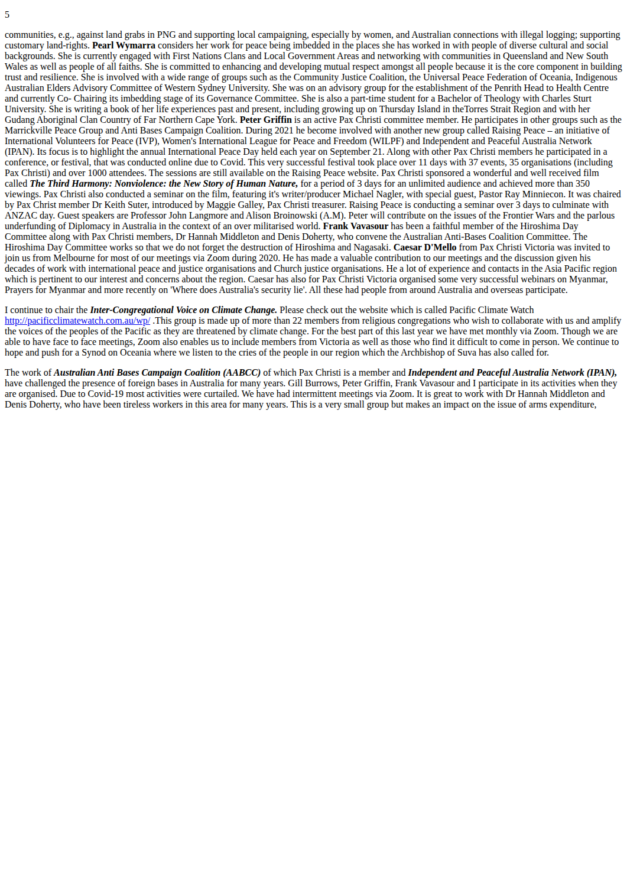5
communities, e.g., against land grabs in PNG and supporting local campaigning, especially by women, and Australian connections with illegal logging; supporting customary land-rights. Pearl Wymarra considers her work for peace being imbedded in the places she has worked in with people of diverse cultural and social backgrounds. She is currently engaged with First Nations Clans and Local Government Areas and networking with communities in Queensland and New South Wales as well as people of all faiths. She is committed to enhancing and developing mutual respect amongst all people because it is the core component in building trust and resilience. She is involved with a wide range of groups such as the Community Justice Coalition, the Universal Peace Federation of Oceania, Indigenous Australian Elders Advisory Committee of Western Sydney University. She was on an advisory group for the establishment of the Penrith Head to Health Centre and currently Co- Chairing its imbedding stage of its Governance Committee. She is also a part-time student for a Bachelor of Theology with Charles Sturt University. She is writing a book of her life experiences past and present, including growing up on Thursday Island in theTorres Strait Region and with her Gudang Aboriginal Clan Country of Far Northern Cape York. Peter Griffin is an active Pax Christi committee member. He participates in other groups such as the Marrickville Peace Group and Anti Bases Campaign Coalition. During 2021 he become involved with another new group called Raising Peace – an initiative of International Volunteers for Peace (IVP), Women's International League for Peace and Freedom (WILPF) and Independent and Peaceful Australia Network (IPAN). Its focus is to highlight the annual International Peace Day held each year on September 21. Along with other Pax Christi members he participated in a conference, or festival, that was conducted online due to Covid. This very successful festival took place over 11 days with 37 events, 35 organisations (including Pax Christi) and over 1000 attendees. The sessions are still available on the Raising Peace website. Pax Christi sponsored a wonderful and well received film called The Third Harmony: Nonviolence: the New Story of Human Nature, for a period of 3 days for an unlimited audience and achieved more than 350 viewings. Pax Christi also conducted a seminar on the film, featuring it's writer/producer Michael Nagler, with special guest, Pastor Ray Minniecon. It was chaired by Pax Christ member Dr Keith Suter, introduced by Maggie Galley, Pax Christi treasurer. Raising Peace is conducting a seminar over 3 days to culminate with ANZAC day. Guest speakers are Professor John Langmore and Alison Broinowski (A.M). Peter will contribute on the issues of the Frontier Wars and the parlous underfunding of Diplomacy in Australia in the context of an over militarised world. Frank Vavasour has been a faithful member of the Hiroshima Day Committee along with Pax Christi members, Dr Hannah Middleton and Denis Doherty, who convene the Australian Anti-Bases Coalition Committee. The Hiroshima Day Committee works so that we do not forget the destruction of Hiroshima and Nagasaki. Caesar D'Mello from Pax Christi Victoria was invited to join us from Melbourne for most of our meetings via Zoom during 2020. He has made a valuable contribution to our meetings and the discussion given his decades of work with international peace and justice organisations and Church justice organisations. He a lot of experience and contacts in the Asia Pacific region which is pertinent to our interest and concerns about the region. Caesar has also for Pax Christi Victoria organised some very successful webinars on Myanmar, Prayers for Myanmar and more recently on 'Where does Australia's security lie'. All these had people from around Australia and overseas participate.
I continue to chair the Inter-Congregational Voice on Climate Change. Please check out the website which is called Pacific Climate Watch http://pacificclimatewatch.com.au/wp/ .This group is made up of more than 22 members from religious congregations who wish to collaborate with us and amplify the voices of the peoples of the Pacific as they are threatened by climate change. For the best part of this last year we have met monthly via Zoom. Though we are able to have face to face meetings, Zoom also enables us to include members from Victoria as well as those who find it difficult to come in person. We continue to hope and push for a Synod on Oceania where we listen to the cries of the people in our region which the Archbishop of Suva has also called for.
The work of Australian Anti Bases Campaign Coalition (AABCC) of which Pax Christi is a member and Independent and Peaceful Australia Network (IPAN), have challenged the presence of foreign bases in Australia for many years. Gill Burrows, Peter Griffin, Frank Vavasour and I participate in its activities when they are organised. Due to Covid-19 most activities were curtailed. We have had intermittent meetings via Zoom. It is great to work with Dr Hannah Middleton and Denis Doherty, who have been tireless workers in this area for many years. This is a very small group but makes an impact on the issue of arms expenditure,